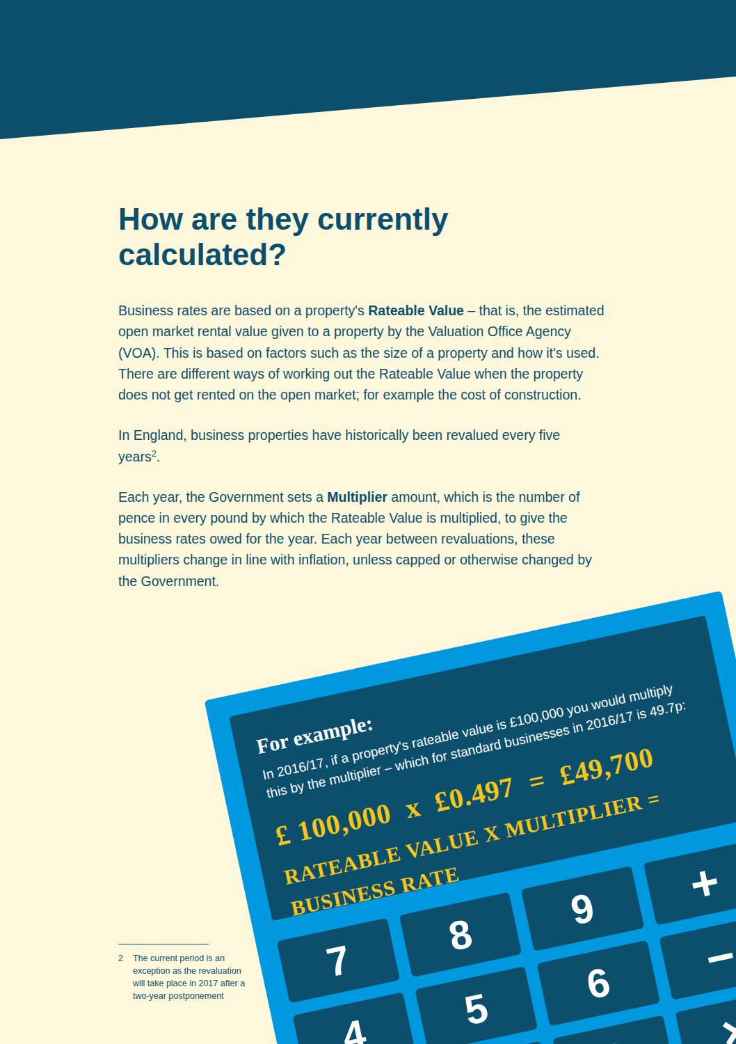How are they currently calculated?
Business rates are based on a property's Rateable Value – that is, the estimated open market rental value given to a property by the Valuation Office Agency (VOA). This is based on factors such as the size of a property and how it's used. There are different ways of working out the Rateable Value when the property does not get rented on the open market; for example the cost of construction.
In England, business properties have historically been revalued every five years2.
Each year, the Government sets a Multiplier amount, which is the number of pence in every pound by which the Rateable Value is multiplied, to give the business rates owed for the year. Each year between revaluations, these multipliers change in line with inflation, unless capped or otherwise changed by the Government.
2 The current period is an exception as the revaluation will take place in 2017 after a two-year postponement
For example:
In 2016/17, if a property's rateable value is £100,000 you would multiply this by the multiplier – which for standard businesses in 2016/17 is 49.7p:
£ 100,000 x £0.497 = £49,700
RATEABLE VALUE X MULTIPLIER = BUSINESS RATE
7
8
9
+
4
5
6
−
1
2
3
×